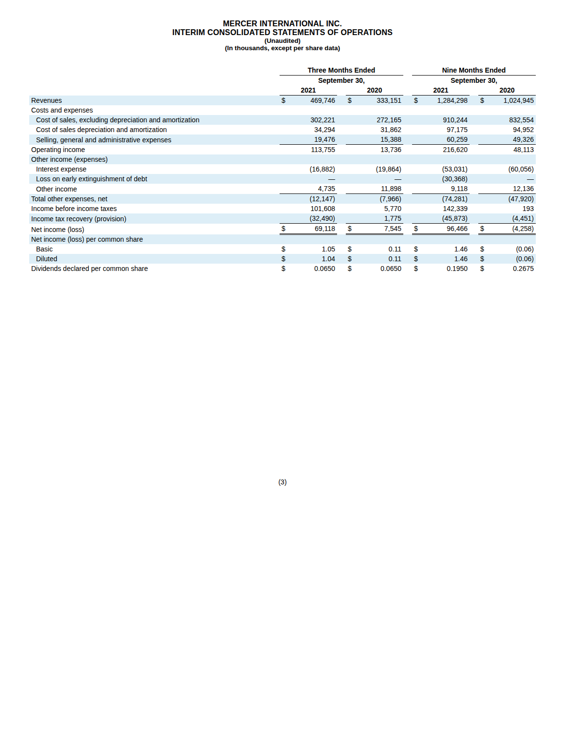MERCER INTERNATIONAL INC.
INTERIM CONSOLIDATED STATEMENTS OF OPERATIONS
(Unaudited)
(In thousands, except per share data)
| | | Three Months Ended | | Nine Months Ended |
| | | September 30, | | September 30, |
| | | 2021 | | 2020 | | 2021 | | 2020 |
| Revenues | | $ | 469,746 | | $ | 333,151 | | $ | 1,284,298 | | $ | 1,024,945 |
| Costs and expenses | | | | | | | | | | | | |
| Cost of sales, excluding depreciation and amortization | | | 302,221 | | | 272,165 | | | 910,244 | | | 832,554 |
| Cost of sales depreciation and amortization | | | 34,294 | | | 31,862 | | | 97,175 | | | 94,952 |
| Selling, general and administrative expenses | | | 19,476 | | | 15,388 | | | 60,259 | | | 49,326 |
| Operating income | | | 113,755 | | | 13,736 | | | 216,620 | | | 48,113 |
| Other income (expenses) | | | | | | | | | | | | |
| Interest expense | | | (16,882) | | | (19,864) | | | (53,031) | | | (60,056) |
| Loss on early extinguishment of debt | | | — | | | — | | | (30,368) | | | — |
| Other income | | | 4,735 | | | 11,898 | | | 9,118 | | | 12,136 |
| Total other expenses, net | | | (12,147) | | | (7,966) | | | (74,281) | | | (47,920) |
| Income before income taxes | | | 101,608 | | | 5,770 | | | 142,339 | | | 193 |
| Income tax recovery (provision) | | | (32,490) | | | 1,775 | | | (45,873) | | | (4,451) |
| Net income (loss) | | $ | 69,118 | | $ | 7,545 | | $ | 96,466 | | $ | (4,258) |
| Net income (loss) per common share | | | | | | | | | | | | |
| Basic | | $ | 1.05 | | $ | 0.11 | | $ | 1.46 | | $ | (0.06) |
| Diluted | | $ | 1.04 | | $ | 0.11 | | $ | 1.46 | | $ | (0.06) |
| Dividends declared per common share | | $ | 0.0650 | | $ | 0.0650 | | $ | 0.1950 | | $ | 0.2675 |
(3)